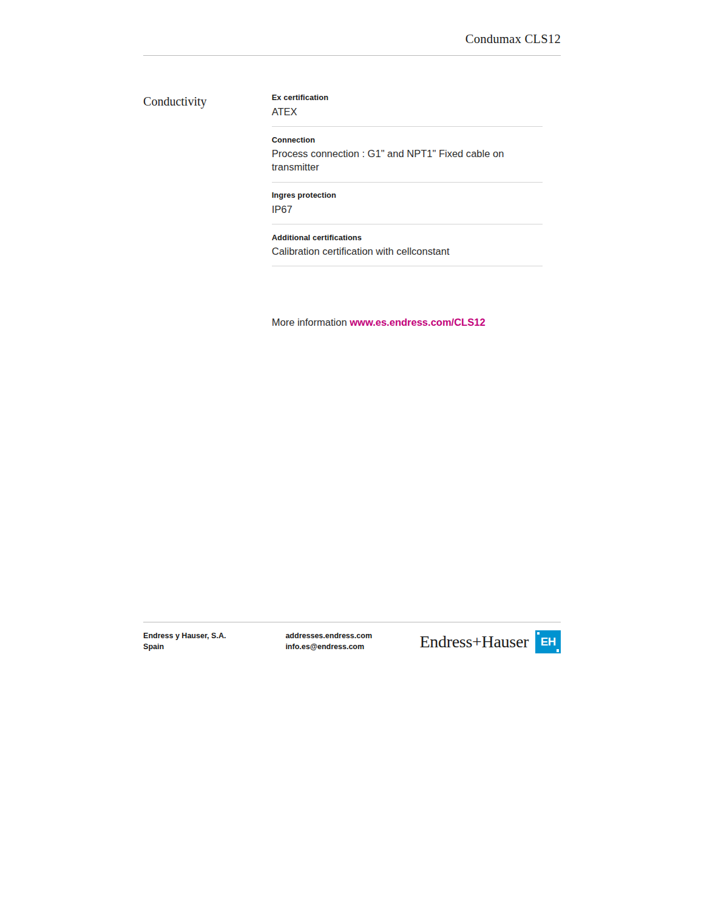Condumax CLS12
Conductivity
Ex certification
ATEX
Connection
Process connection : G1" and NPT1" Fixed cable on transmitter
Ingres protection
IP67
Additional certifications
Calibration certification with cellconstant
More information www.es.endress.com/CLS12
Endress y Hauser, S.A.
Spain
addresses.endress.com
info.es@endress.com
Endress+Hauser EH